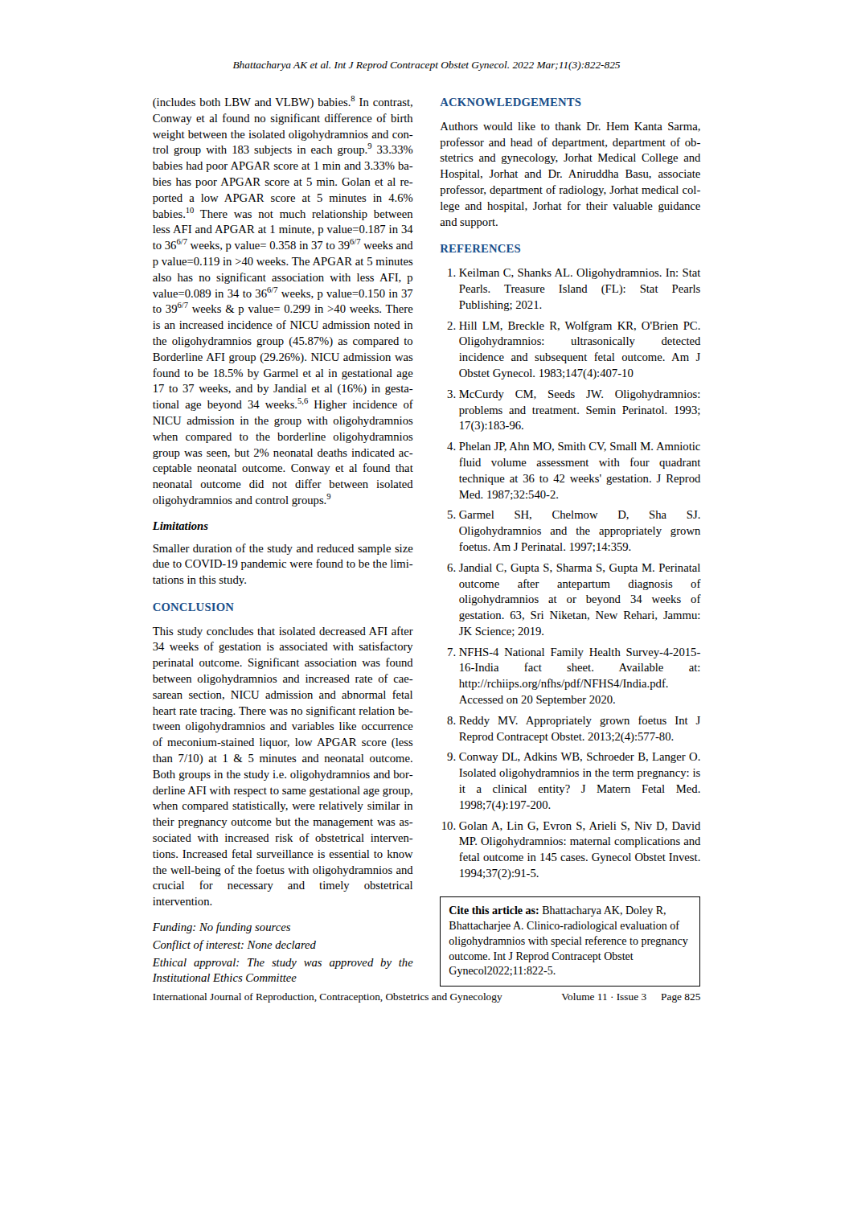Bhattacharya AK et al. Int J Reprod Contracept Obstet Gynecol. 2022 Mar;11(3):822-825
(includes both LBW and VLBW) babies.8 In contrast, Conway et al found no significant difference of birth weight between the isolated oligohydramnios and control group with 183 subjects in each group.9 33.33% babies had poor APGAR score at 1 min and 3.33% babies has poor APGAR score at 5 min. Golan et al reported a low APGAR score at 5 minutes in 4.6% babies.10 There was not much relationship between less AFI and APGAR at 1 minute, p value=0.187 in 34 to 366/7 weeks, p value= 0.358 in 37 to 396/7 weeks and p value=0.119 in >40 weeks. The APGAR at 5 minutes also has no significant association with less AFI, p value=0.089 in 34 to 366/7 weeks, p value=0.150 in 37 to 396/7 weeks & p value= 0.299 in >40 weeks. There is an increased incidence of NICU admission noted in the oligohydramnios group (45.87%) as compared to Borderline AFI group (29.26%). NICU admission was found to be 18.5% by Garmel et al in gestational age 17 to 37 weeks, and by Jandial et al (16%) in gestational age beyond 34 weeks.5,6 Higher incidence of NICU admission in the group with oligohydramnios when compared to the borderline oligohydramnios group was seen, but 2% neonatal deaths indicated acceptable neonatal outcome. Conway et al found that neonatal outcome did not differ between isolated oligohydramnios and control groups.9
Limitations
Smaller duration of the study and reduced sample size due to COVID-19 pandemic were found to be the limitations in this study.
Conclusion
This study concludes that isolated decreased AFI after 34 weeks of gestation is associated with satisfactory perinatal outcome. Significant association was found between oligohydramnios and increased rate of caesarean section, NICU admission and abnormal fetal heart rate tracing. There was no significant relation between oligohydramnios and variables like occurrence of meconium-stained liquor, low APGAR score (less than 7/10) at 1 & 5 minutes and neonatal outcome. Both groups in the study i.e. oligohydramnios and borderline AFI with respect to same gestational age group, when compared statistically, were relatively similar in their pregnancy outcome but the management was associated with increased risk of obstetrical interventions. Increased fetal surveillance is essential to know the well-being of the foetus with oligohydramnios and crucial for necessary and timely obstetrical intervention.
Funding: No funding sources
Conflict of interest: None declared
Ethical approval: The study was approved by the Institutional Ethics Committee
Acknowledgements
Authors would like to thank Dr. Hem Kanta Sarma, professor and head of department, department of obstetrics and gynecology, Jorhat Medical College and Hospital, Jorhat and Dr. Aniruddha Basu, associate professor, department of radiology, Jorhat medical college and hospital, Jorhat for their valuable guidance and support.
References
Keilman C, Shanks AL. Oligohydramnios. In: Stat Pearls. Treasure Island (FL): Stat Pearls Publishing; 2021.
Hill LM, Breckle R, Wolfgram KR, O'Brien PC. Oligohydramnios: ultrasonically detected incidence and subsequent fetal outcome. Am J Obstet Gynecol. 1983;147(4):407-10
McCurdy CM, Seeds JW. Oligohydramnios: problems and treatment. Semin Perinatol. 1993; 17(3):183-96.
Phelan JP, Ahn MO, Smith CV, Small M. Amniotic fluid volume assessment with four quadrant technique at 36 to 42 weeks' gestation. J Reprod Med. 1987;32:540-2.
Garmel SH, Chelmow D, Sha SJ. Oligohydramnios and the appropriately grown foetus. Am J Perinatal. 1997;14:359.
Jandial C, Gupta S, Sharma S, Gupta M. Perinatal outcome after antepartum diagnosis of oligohydramnios at or beyond 34 weeks of gestation. 63, Sri Niketan, New Rehari, Jammu: JK Science; 2019.
NFHS-4 National Family Health Survey-4-2015-16-India fact sheet. Available at: http://rchiips.org/nfhs/pdf/NFHS4/India.pdf. Accessed on 20 September 2020.
Reddy MV. Appropriately grown foetus Int J Reprod Contracept Obstet. 2013;2(4):577-80.
Conway DL, Adkins WB, Schroeder B, Langer O. Isolated oligohydramnios in the term pregnancy: is it a clinical entity? J Matern Fetal Med. 1998;7(4):197-200.
Golan A, Lin G, Evron S, Arieli S, Niv D, David MP. Oligohydramnios: maternal complications and fetal outcome in 145 cases. Gynecol Obstet Invest. 1994;37(2):91-5.
Cite this article as: Bhattacharya AK, Doley R, Bhattacharjee A. Clinico-radiological evaluation of oligohydramnios with special reference to pregnancy outcome. Int J Reprod Contracept Obstet Gynecol2022;11:822-5.
International Journal of Reproduction, Contraception, Obstetrics and Gynecology
Volume 11 · Issue 3Page 825